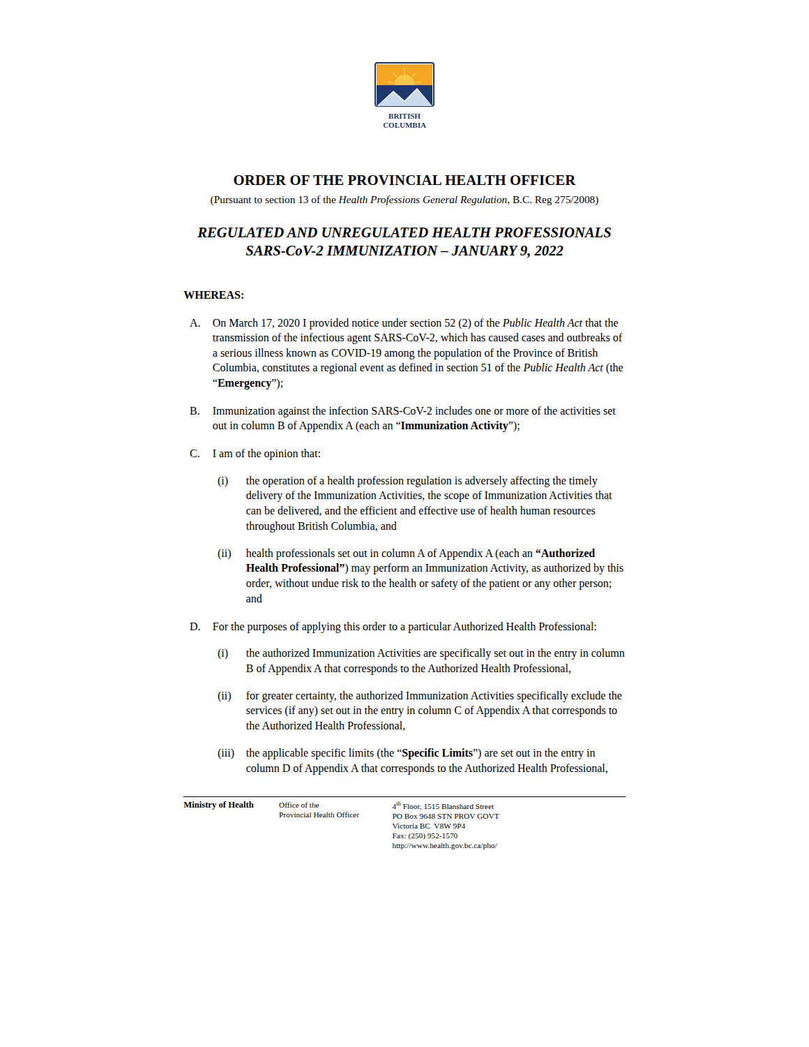BRITISH COLUMBIA
ORDER OF THE PROVINCIAL HEALTH OFFICER
(Pursuant to section 13 of the Health Professions General Regulation, B.C. Reg 275/2008)
REGULATED AND UNREGULATED HEALTH PROFESSIONALS
SARS-CoV-2 IMMUNIZATION – JANUARY 9, 2022
WHEREAS:
A. On March 17, 2020 I provided notice under section 52 (2) of the Public Health Act that the transmission of the infectious agent SARS-CoV-2, which has caused cases and outbreaks of a serious illness known as COVID-19 among the population of the Province of British Columbia, constitutes a regional event as defined in section 51 of the Public Health Act (the “Emergency”);
B. Immunization against the infection SARS-CoV-2 includes one or more of the activities set out in column B of Appendix A (each an “Immunization Activity”);
C. I am of the opinion that:
(i) the operation of a health profession regulation is adversely affecting the timely delivery of the Immunization Activities, the scope of Immunization Activities that can be delivered, and the efficient and effective use of health human resources throughout British Columbia, and
(ii) health professionals set out in column A of Appendix A (each an “Authorized Health Professional”) may perform an Immunization Activity, as authorized by this order, without undue risk to the health or safety of the patient or any other person; and
D. For the purposes of applying this order to a particular Authorized Health Professional:
(i) the authorized Immunization Activities are specifically set out in the entry in column B of Appendix A that corresponds to the Authorized Health Professional,
(ii) for greater certainty, the authorized Immunization Activities specifically exclude the services (if any) set out in the entry in column C of Appendix A that corresponds to the Authorized Health Professional,
(iii) the applicable specific limits (the “Specific Limits”) are set out in the entry in column D of Appendix A that corresponds to the Authorized Health Professional,
Ministry of Health
Office of the
Provincial Health Officer
4th Floor, 1515 Blanshard Street
PO Box 9648 STN PROV GOVT
Victoria BC V8W 9P4
Fax: (250) 952-1570
http://www.health.gov.bc.ca/pho/